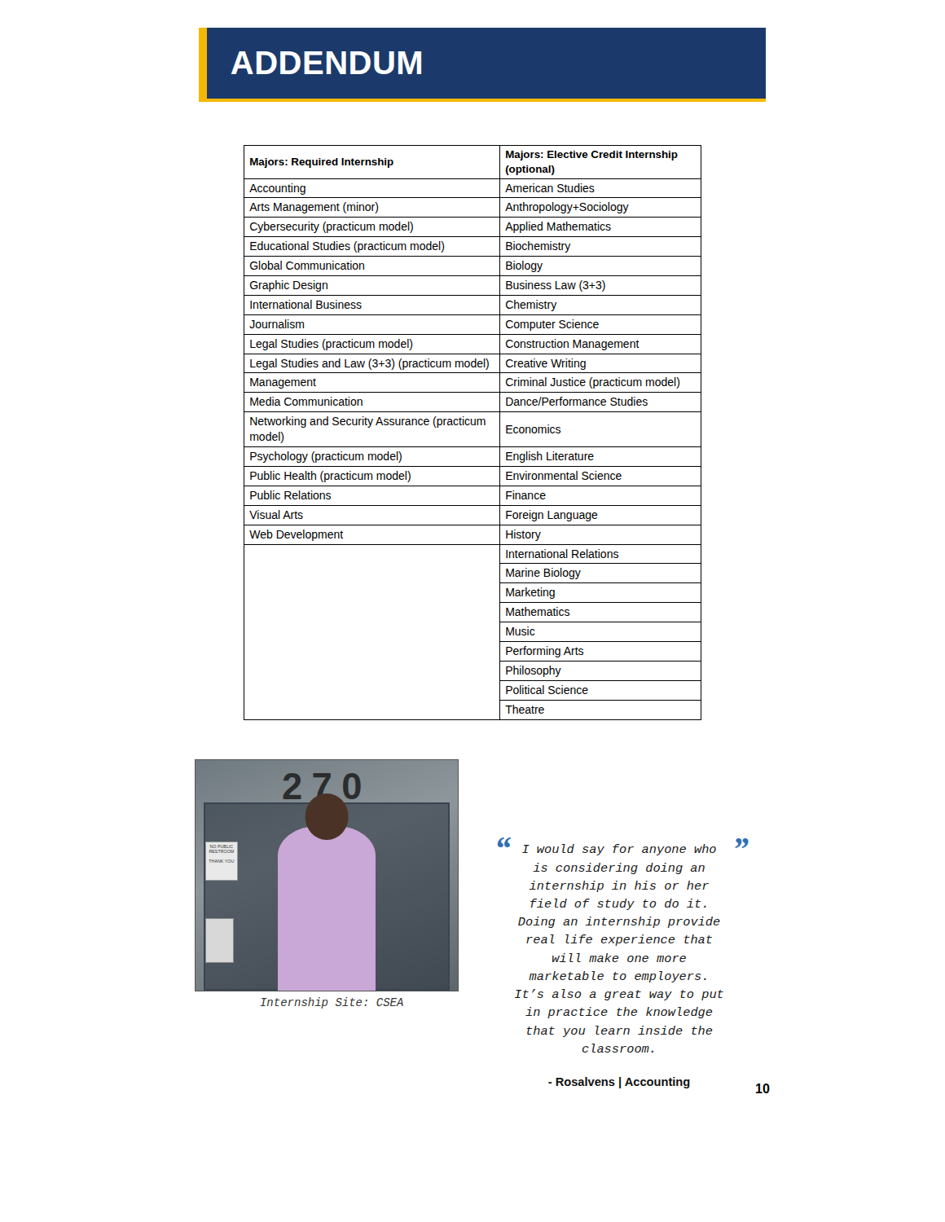ADDENDUM
| Majors: Required Internship | Majors: Elective Credit Internship (optional) |
| --- | --- |
| Accounting | American Studies |
| Arts Management (minor) | Anthropology+Sociology |
| Cybersecurity (practicum model) | Applied Mathematics |
| Educational Studies (practicum model) | Biochemistry |
| Global Communication | Biology |
| Graphic Design | Business Law (3+3) |
| International Business | Chemistry |
| Journalism | Computer Science |
| Legal Studies (practicum model) | Construction Management |
| Legal Studies and Law (3+3) (practicum model) | Creative Writing |
| Management | Criminal Justice (practicum model) |
| Media Communication | Dance/Performance Studies |
| Networking and Security Assurance (practicum model) | Economics |
| Psychology (practicum model) | English Literature |
| Public Health (practicum model) | Environmental Science |
| Public Relations | Finance |
| Visual Arts | Foreign Language |
| Web Development | History |
| | International Relations |
| | Marine Biology |
| | Marketing |
| | Mathematics |
| | Music |
| | Performing Arts |
| | Philosophy |
| | Political Science |
| | Theatre |
270
NO PUBLIC
RESTROOM
THANK YOU
Internship Site: CSEA
“I would say for anyone who is considering doing an internship in his or her field of study to do it. Doing an internship provide real life experience that will make one more marketable to employers. It’s also a great way to put in practice the knowledge that you learn inside the classroom.”
- Rosalvens | Accounting
10